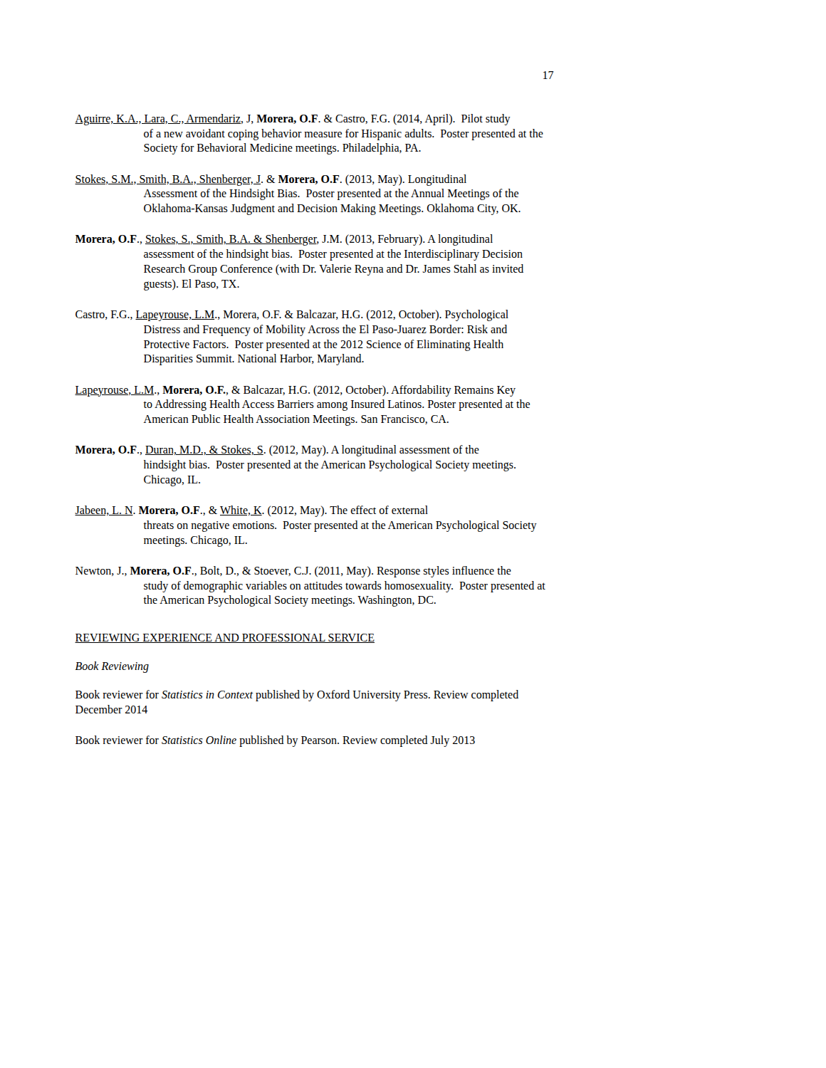17
Aguirre, K.A., Lara, C., Armendariz, J, Morera, O.F. & Castro, F.G. (2014, April). Pilot study of a new avoidant coping behavior measure for Hispanic adults. Poster presented at the Society for Behavioral Medicine meetings. Philadelphia, PA.
Stokes, S.M., Smith, B.A., Shenberger, J. & Morera, O.F. (2013, May). Longitudinal Assessment of the Hindsight Bias. Poster presented at the Annual Meetings of the Oklahoma-Kansas Judgment and Decision Making Meetings. Oklahoma City, OK.
Morera, O.F., Stokes, S., Smith, B.A. & Shenberger, J.M. (2013, February). A longitudinal assessment of the hindsight bias. Poster presented at the Interdisciplinary Decision Research Group Conference (with Dr. Valerie Reyna and Dr. James Stahl as invited guests). El Paso, TX.
Castro, F.G., Lapeyrouse, L.M., Morera, O.F. & Balcazar, H.G. (2012, October). Psychological Distress and Frequency of Mobility Across the El Paso-Juarez Border: Risk and Protective Factors. Poster presented at the 2012 Science of Eliminating Health Disparities Summit. National Harbor, Maryland.
Lapeyrouse, L.M., Morera, O.F., & Balcazar, H.G. (2012, October). Affordability Remains Key to Addressing Health Access Barriers among Insured Latinos. Poster presented at the American Public Health Association Meetings. San Francisco, CA.
Morera, O.F., Duran, M.D., & Stokes, S. (2012, May). A longitudinal assessment of the hindsight bias. Poster presented at the American Psychological Society meetings. Chicago, IL.
Jabeen, L. N. Morera, O.F., & White, K. (2012, May). The effect of external threats on negative emotions. Poster presented at the American Psychological Society meetings. Chicago, IL.
Newton, J., Morera, O.F., Bolt, D., & Stoever, C.J. (2011, May). Response styles influence the study of demographic variables on attitudes towards homosexuality. Poster presented at the American Psychological Society meetings. Washington, DC.
REVIEWING EXPERIENCE AND PROFESSIONAL SERVICE
Book Reviewing
Book reviewer for Statistics in Context published by Oxford University Press. Review completed December 2014
Book reviewer for Statistics Online published by Pearson. Review completed July 2013